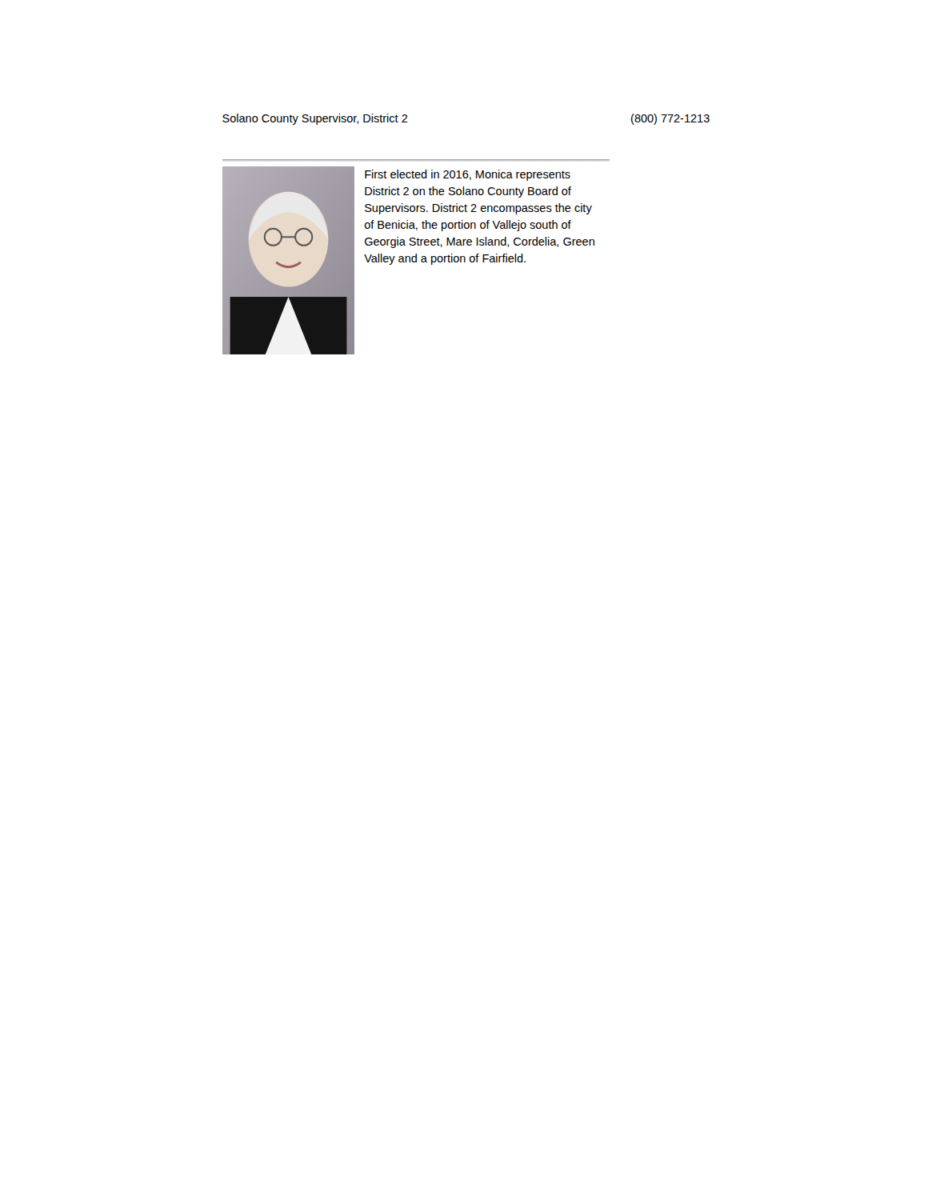Solano County Supervisor, District 2 (800) 772-1213
First elected in 2016, Monica represents District 2 on the Solano County Board of Supervisors. District 2 encompasses the city of Benicia, the portion of Vallejo south of Georgia Street, Mare Island, Cordelia, Green Valley and a portion of Fairfield.